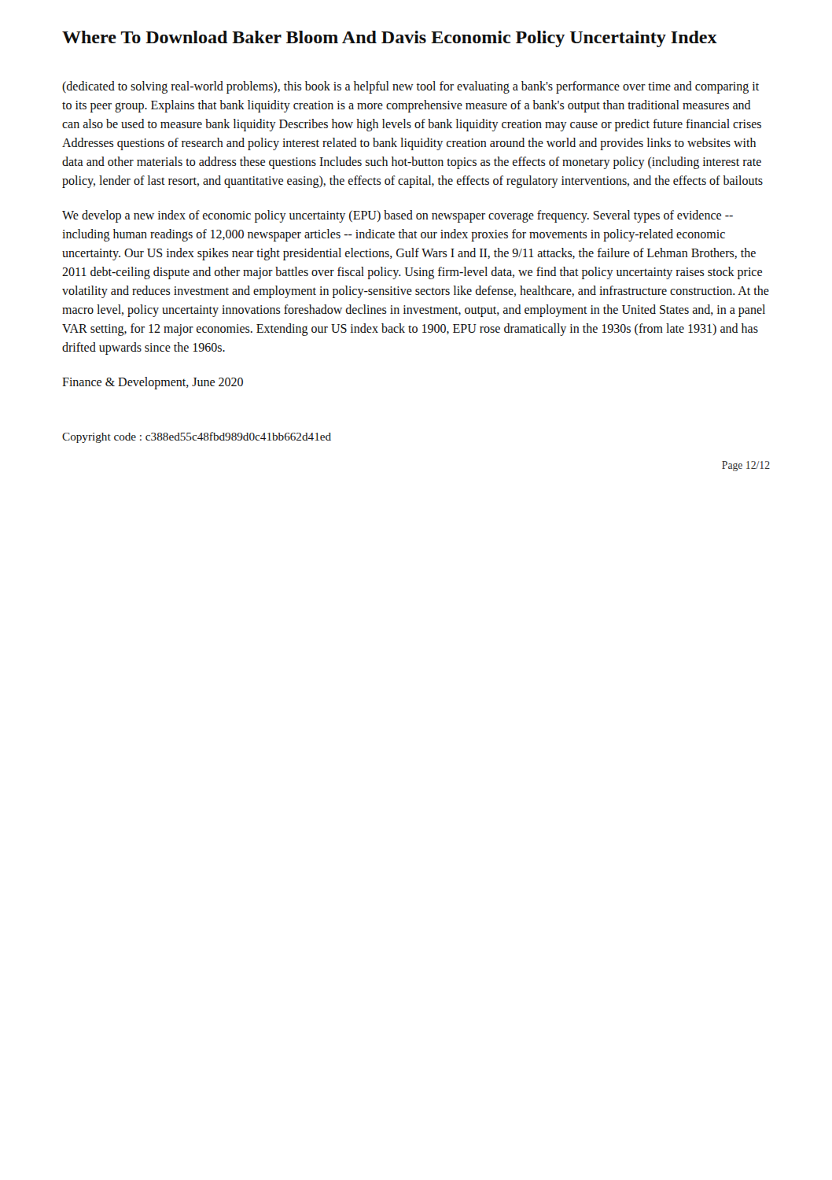Where To Download Baker Bloom And Davis Economic Policy Uncertainty Index
(dedicated to solving real-world problems), this book is a helpful new tool for evaluating a bank's performance over time and comparing it to its peer group. Explains that bank liquidity creation is a more comprehensive measure of a bank's output than traditional measures and can also be used to measure bank liquidity Describes how high levels of bank liquidity creation may cause or predict future financial crises Addresses questions of research and policy interest related to bank liquidity creation around the world and provides links to websites with data and other materials to address these questions Includes such hot-button topics as the effects of monetary policy (including interest rate policy, lender of last resort, and quantitative easing), the effects of capital, the effects of regulatory interventions, and the effects of bailouts
We develop a new index of economic policy uncertainty (EPU) based on newspaper coverage frequency. Several types of evidence -- including human readings of 12,000 newspaper articles -- indicate that our index proxies for movements in policy-related economic uncertainty. Our US index spikes near tight presidential elections, Gulf Wars I and II, the 9/11 attacks, the failure of Lehman Brothers, the 2011 debt-ceiling dispute and other major battles over fiscal policy. Using firm-level data, we find that policy uncertainty raises stock price volatility and reduces investment and employment in policy-sensitive sectors like defense, healthcare, and infrastructure construction. At the macro level, policy uncertainty innovations foreshadow declines in investment, output, and employment in the United States and, in a panel VAR setting, for 12 major economies. Extending our US index back to 1900, EPU rose dramatically in the 1930s (from late 1931) and has drifted upwards since the 1960s.
Finance & Development, June 2020
Copyright code : c388ed55c48fbd989d0c41bb662d41ed
Page 12/12